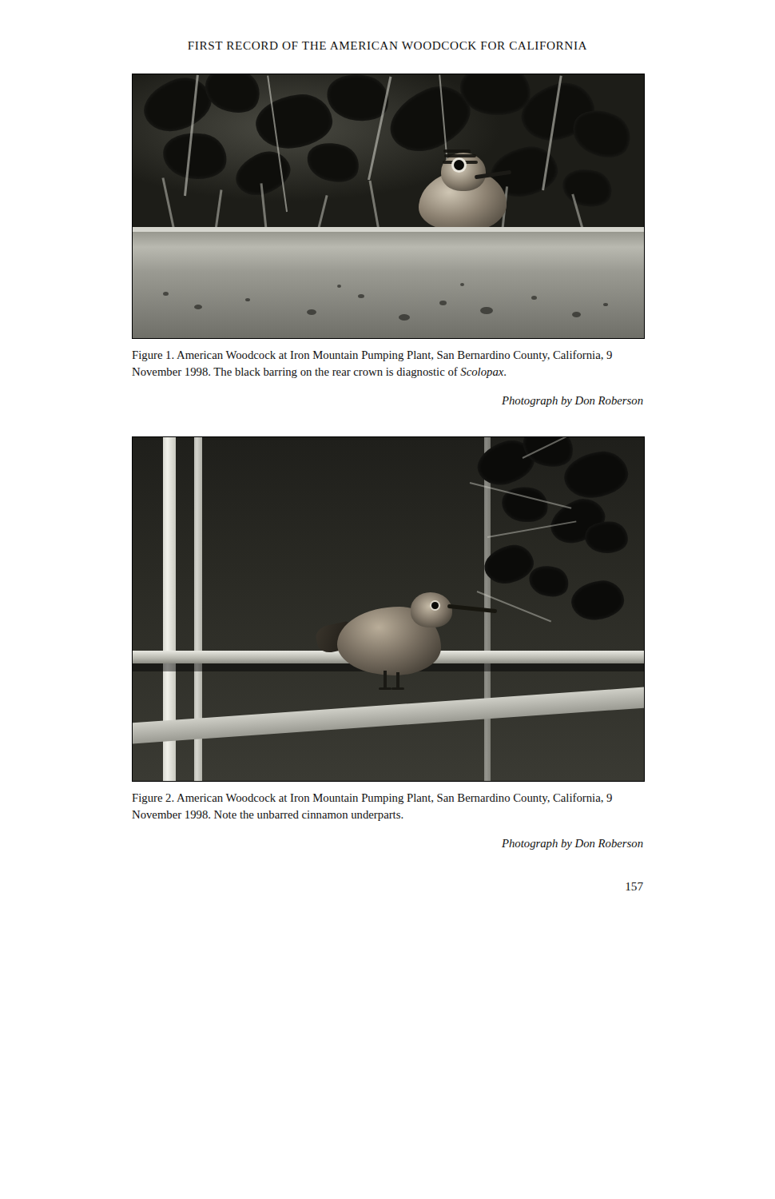First Record of the American Woodcock for California
Figure 1. American Woodcock at Iron Mountain Pumping Plant, San Bernardino County, California, 9 November 1998. The black barring on the rear crown is diagnostic of Scolopax. Photograph by Don Roberson
Figure 2. American Woodcock at Iron Mountain Pumping Plant, San Bernardino County, California, 9 November 1998. Note the unbarred cinnamon underparts. Photograph by Don Roberson
157